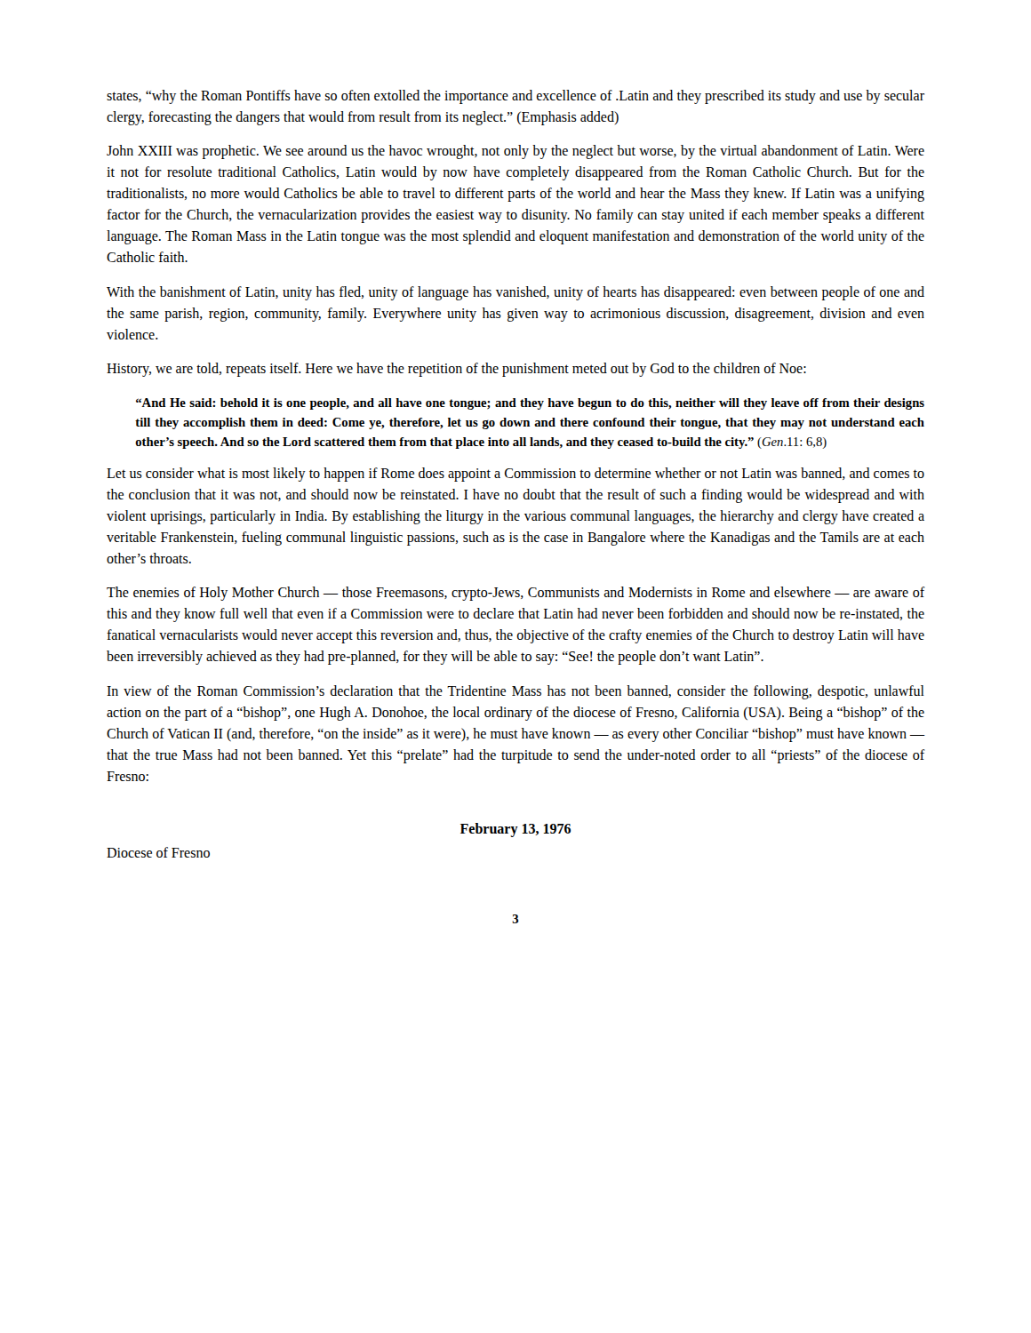states, “why the Roman Pontiffs have so often extolled the importance and excellence of .Latin and they prescribed its study and use by secular clergy, forecasting the dangers that would from result from its neglect.” (Emphasis added)
John XXIII was prophetic. We see around us the havoc wrought, not only by the neglect but worse, by the virtual abandonment of Latin. Were it not for resolute traditional Catholics, Latin would by now have completely disappeared from the Roman Catholic Church. But for the traditionalists, no more would Catholics be able to travel to different parts of the world and hear the Mass they knew. If Latin was a unifying factor for the Church, the vernacularization provides the easiest way to disunity. No family can stay united if each member speaks a different language. The Roman Mass in the Latin tongue was the most splendid and eloquent manifestation and demonstration of the world unity of the Catholic faith.
With the banishment of Latin, unity has fled, unity of language has vanished, unity of hearts has disappeared: even between people of one and the same parish, region, community, family. Everywhere unity has given way to acrimonious discussion, disagreement, division and even violence.
History, we are told, repeats itself. Here we have the repetition of the punishment meted out by God to the children of Noe:
“And He said: behold it is one people, and all have one tongue; and they have begun to do this, neither will they leave off from their designs till they accomplish them in deed: Come ye, therefore, let us go down and there confound their tongue, that they may not understand each other’s speech. And so the Lord scattered them from that place into all lands, and they ceased to-build the city.” (Gen.11: 6,8)
Let us consider what is most likely to happen if Rome does appoint a Commission to determine whether or not Latin was banned, and comes to the conclusion that it was not, and should now be reinstated. I have no doubt that the result of such a finding would be widespread and with violent uprisings, particularly in India. By establishing the liturgy in the various communal languages, the hierarchy and clergy have created a veritable Frankenstein, fueling communal linguistic passions, such as is the case in Bangalore where the Kanadigas and the Tamils are at each other’s throats.
The enemies of Holy Mother Church — those Freemasons, crypto-Jews, Communists and Modernists in Rome and elsewhere — are aware of this and they know full well that even if a Commission were to declare that Latin had never been forbidden and should now be re-instated, the fanatical vernacularists would never accept this reversion and, thus, the objective of the crafty enemies of the Church to destroy Latin will have been irreversibly achieved as they had pre-planned, for they will be able to say: “See! the people don’t want Latin”.
In view of the Roman Commission’s declaration that the Tridentine Mass has not been banned, consider the following, despotic, unlawful action on the part of a “bishop”, one Hugh A. Donohoe, the local ordinary of the diocese of Fresno, California (USA). Being a “bishop” of the Church of Vatican II (and, therefore, “on the inside” as it were), he must have known — as every other Conciliar “bishop” must have known — that the true Mass had not been banned. Yet this “prelate” had the turpitude to send the under-noted order to all “priests” of the diocese of Fresno:
February 13, 1976
Diocese of Fresno
3